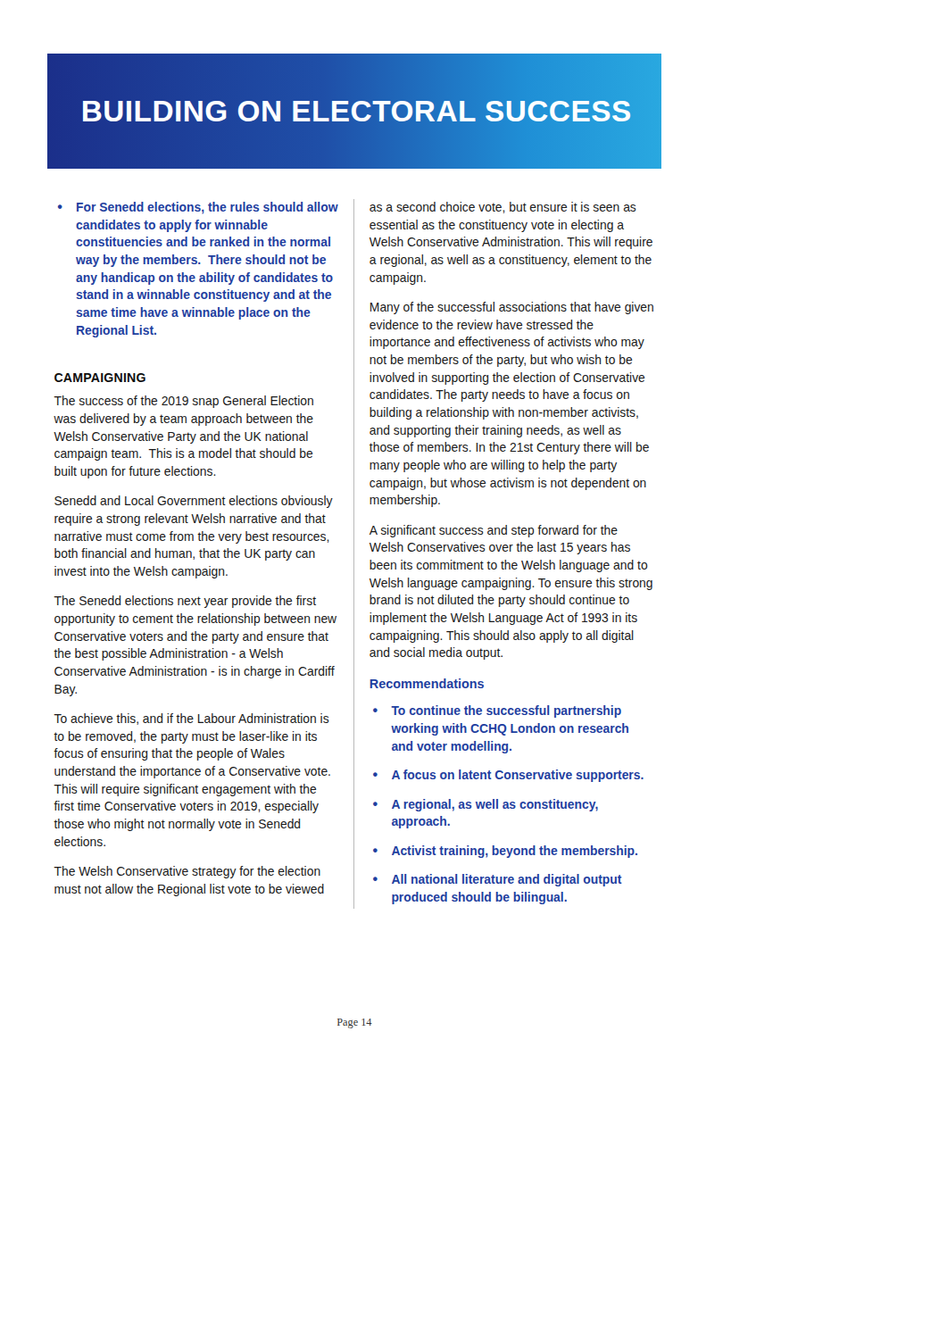Building on Electoral Success
For Senedd elections, the rules should allow candidates to apply for winnable constituencies and be ranked in the normal way by the members. There should not be any handicap on the ability of candidates to stand in a winnable constituency and at the same time have a winnable place on the Regional List.
CAMPAIGNING
The success of the 2019 snap General Election was delivered by a team approach between the Welsh Conservative Party and the UK national campaign team. This is a model that should be built upon for future elections.
Senedd and Local Government elections obviously require a strong relevant Welsh narrative and that narrative must come from the very best resources, both financial and human, that the UK party can invest into the Welsh campaign.
The Senedd elections next year provide the first opportunity to cement the relationship between new Conservative voters and the party and ensure that the best possible Administration - a Welsh Conservative Administration - is in charge in Cardiff Bay.
To achieve this, and if the Labour Administration is to be removed, the party must be laser-like in its focus of ensuring that the people of Wales understand the importance of a Conservative vote. This will require significant engagement with the first time Conservative voters in 2019, especially those who might not normally vote in Senedd elections.
The Welsh Conservative strategy for the election must not allow the Regional list vote to be viewed as a second choice vote, but ensure it is seen as essential as the constituency vote in electing a Welsh Conservative Administration. This will require a regional, as well as a constituency, element to the campaign.
Many of the successful associations that have given evidence to the review have stressed the importance and effectiveness of activists who may not be members of the party, but who wish to be involved in supporting the election of Conservative candidates. The party needs to have a focus on building a relationship with non-member activists, and supporting their training needs, as well as those of members. In the 21st Century there will be many people who are willing to help the party campaign, but whose activism is not dependent on membership.
A significant success and step forward for the Welsh Conservatives over the last 15 years has been its commitment to the Welsh language and to Welsh language campaigning. To ensure this strong brand is not diluted the party should continue to implement the Welsh Language Act of 1993 in its campaigning. This should also apply to all digital and social media output.
Recommendations
To continue the successful partnership working with CCHQ London on research and voter modelling.
A focus on latent Conservative supporters.
A regional, as well as constituency, approach.
Activist training, beyond the membership.
All national literature and digital output produced should be bilingual.
Page 14